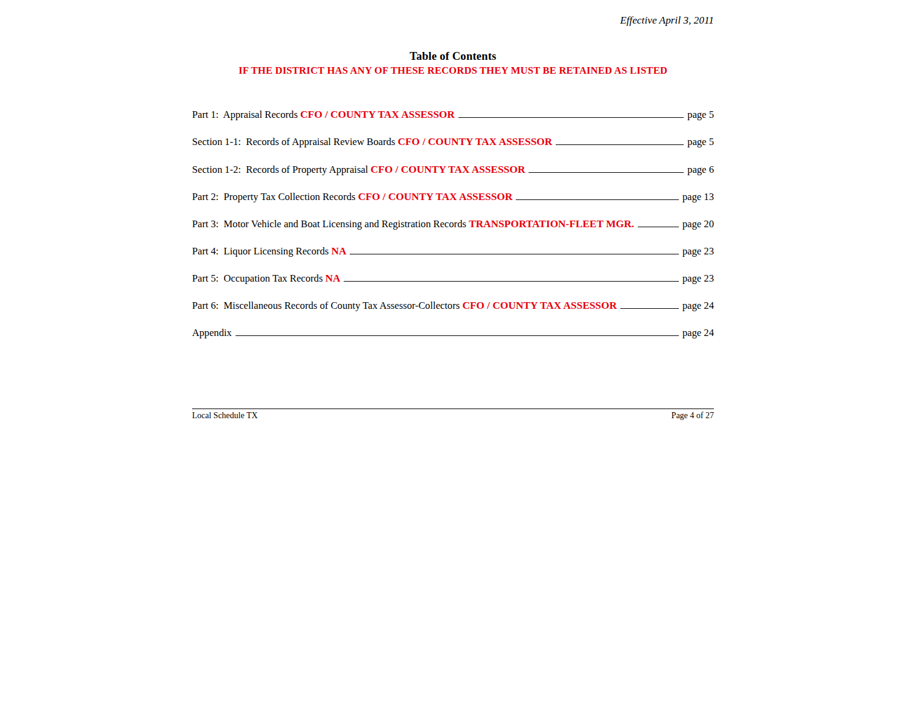Effective April 3, 2011
Table of Contents
IF THE DISTRICT HAS ANY OF THESE RECORDS THEY MUST BE RETAINED AS LISTED
Part 1: Appraisal Records CFO / COUNTY TAX ASSESSOR page 5
Section 1-1: Records of Appraisal Review Boards CFO / COUNTY TAX ASSESSOR page 5
Section 1-2: Records of Property Appraisal CFO / COUNTY TAX ASSESSOR page 6
Part 2: Property Tax Collection Records CFO / COUNTY TAX ASSESSOR page 13
Part 3: Motor Vehicle and Boat Licensing and Registration Records TRANSPORTATION-FLEET MGR. page 20
Part 4: Liquor Licensing Records NA page 23
Part 5: Occupation Tax Records NA page 23
Part 6: Miscellaneous Records of County Tax Assessor-Collectors CFO / COUNTY TAX ASSESSOR page 24
Appendix page 24
Local Schedule TX Page 4 of 27